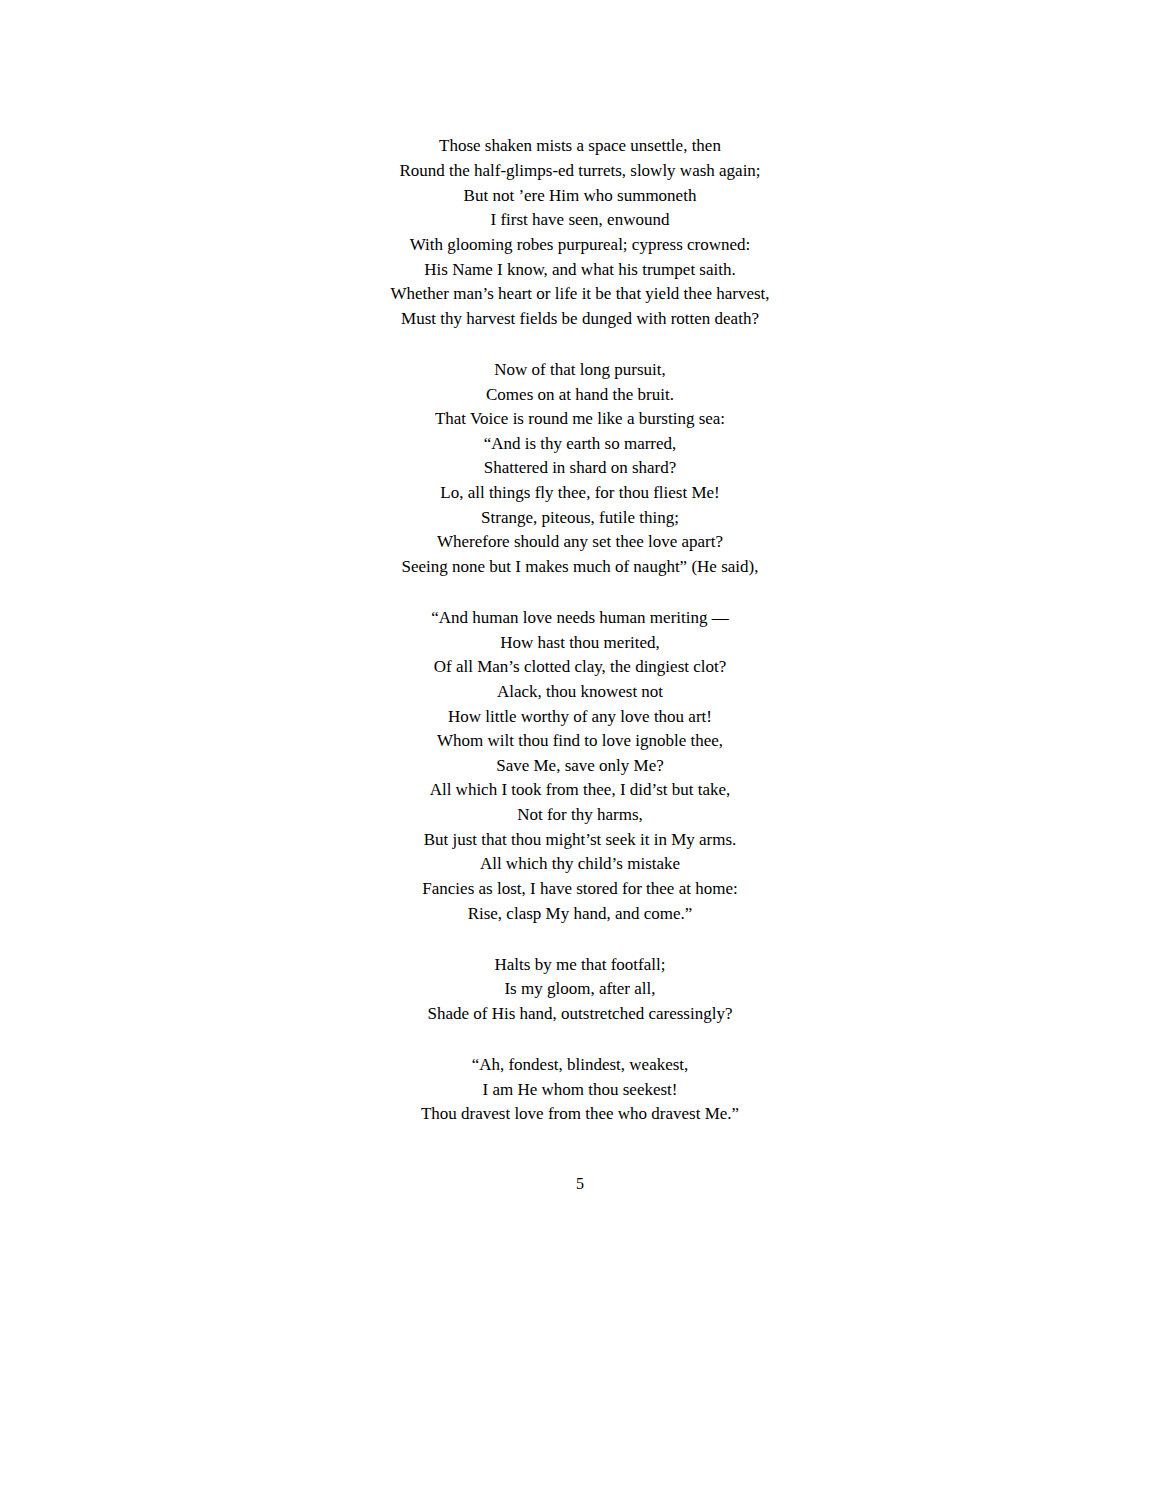Those shaken mists a space unsettle, then
Round the half-glimps-ed turrets, slowly wash again;
But not ’ere Him who summoneth
I first have seen, enwound
With glooming robes purpureal; cypress crowned:
His Name I know, and what his trumpet saith.
Whether man’s heart or life it be that yield thee harvest,
Must thy harvest fields be dunged with rotten death?
Now of that long pursuit,
Comes on at hand the bruit.
That Voice is round me like a bursting sea:
“And is thy earth so marred,
Shattered in shard on shard?
Lo, all things fly thee, for thou fliest Me!
Strange, piteous, futile thing;
Wherefore should any set thee love apart?
Seeing none but I makes much of naught” (He said),
“And human love needs human meriting —
How hast thou merited,
Of all Man’s clotted clay, the dingiest clot?
Alack, thou knowest not
How little worthy of any love thou art!
Whom wilt thou find to love ignoble thee,
Save Me, save only Me?
All which I took from thee, I did’st but take,
Not for thy harms,
But just that thou might’st seek it in My arms.
All which thy child’s mistake
Fancies as lost, I have stored for thee at home:
Rise, clasp My hand, and come.”
Halts by me that footfall;
Is my gloom, after all,
Shade of His hand, outstretched caressingly?
“Ah, fondest, blindest, weakest,
I am He whom thou seekest!
Thou dravest love from thee who dravest Me.”
5